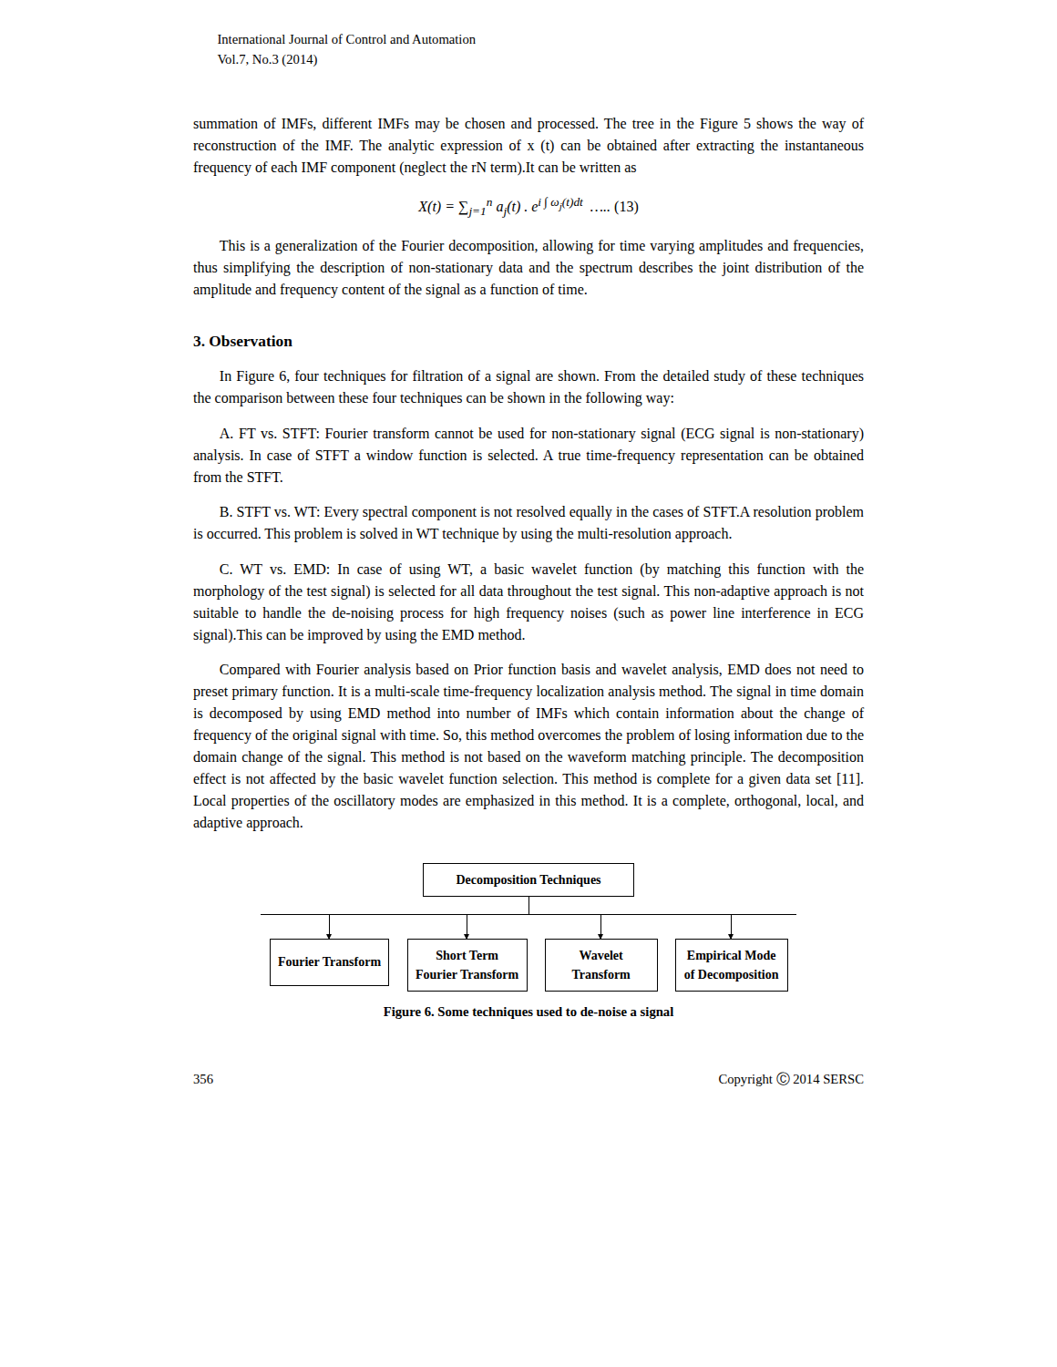International Journal of Control and Automation
Vol.7, No.3 (2014)
summation of IMFs, different IMFs may be chosen and processed. The tree in the Figure 5 shows the way of reconstruction of the IMF. The analytic expression of x (t) can be obtained after extracting the instantaneous frequency of each IMF component (neglect the rN term).It can be written as
X(t) = ∑j=1n aj(t) . ei ∫ ωj(t)dt ….. (13)
This is a generalization of the Fourier decomposition, allowing for time varying amplitudes and frequencies, thus simplifying the description of non-stationary data and the spectrum describes the joint distribution of the amplitude and frequency content of the signal as a function of time.
3. Observation
In Figure 6, four techniques for filtration of a signal are shown. From the detailed study of these techniques the comparison between these four techniques can be shown in the following way:
A. FT vs. STFT: Fourier transform cannot be used for non-stationary signal (ECG signal is non-stationary) analysis. In case of STFT a window function is selected. A true time-frequency representation can be obtained from the STFT.
B. STFT vs. WT: Every spectral component is not resolved equally in the cases of STFT.A resolution problem is occurred. This problem is solved in WT technique by using the multi-resolution approach.
C. WT vs. EMD: In case of using WT, a basic wavelet function (by matching this function with the morphology of the test signal) is selected for all data throughout the test signal. This non-adaptive approach is not suitable to handle the de-noising process for high frequency noises (such as power line interference in ECG signal).This can be improved by using the EMD method.
Compared with Fourier analysis based on Prior function basis and wavelet analysis, EMD does not need to preset primary function. It is a multi-scale time-frequency localization analysis method. The signal in time domain is decomposed by using EMD method into number of IMFs which contain information about the change of frequency of the original signal with time. So, this method overcomes the problem of losing information due to the domain change of the signal. This method is not based on the waveform matching principle. The decomposition effect is not affected by the basic wavelet function selection. This method is complete for a given data set [11]. Local properties of the oscillatory modes are emphasized in this method. It is a complete, orthogonal, local, and adaptive approach.
Decomposition Techniques
| Fourier Transform | Short Term Fourier Transform | Wavelet Transform | Empirical Mode of Decomposition |
Figure 6. Some techniques used to de-noise a signal
356 Copyright Ⓒ 2014 SERSC